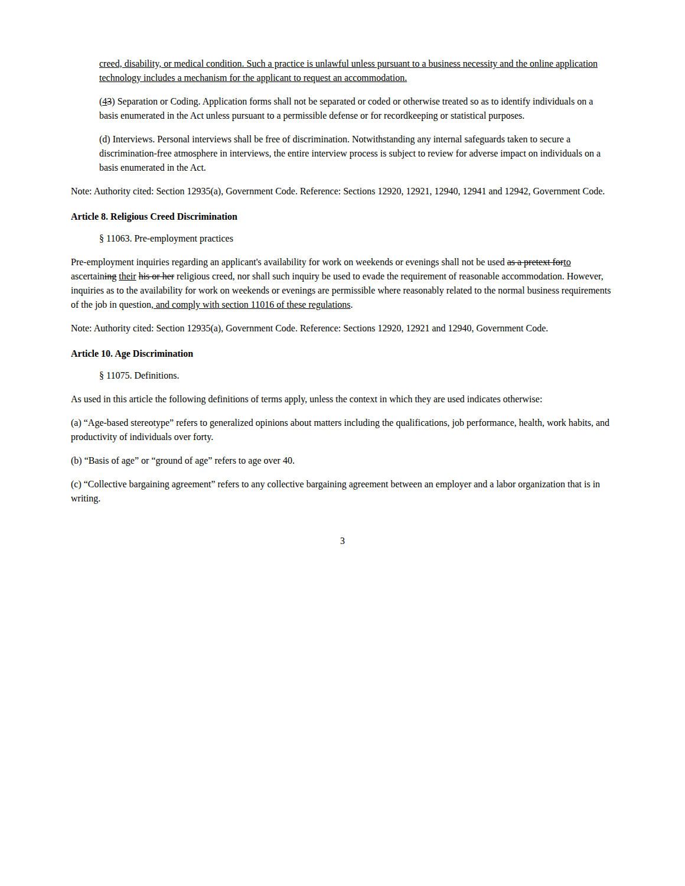creed, disability, or medical condition. Such a practice is unlawful unless pursuant to a business necessity and the online application technology includes a mechanism for the applicant to request an accommodation.
(43) Separation or Coding. Application forms shall not be separated or coded or otherwise treated so as to identify individuals on a basis enumerated in the Act unless pursuant to a permissible defense or for recordkeeping or statistical purposes.
(d) Interviews. Personal interviews shall be free of discrimination. Notwithstanding any internal safeguards taken to secure a discrimination-free atmosphere in interviews, the entire interview process is subject to review for adverse impact on individuals on a basis enumerated in the Act.
Note: Authority cited: Section 12935(a), Government Code. Reference: Sections 12920, 12921, 12940, 12941 and 12942, Government Code.
Article 8. Religious Creed Discrimination
§ 11063. Pre-employment practices
Pre-employment inquiries regarding an applicant's availability for work on weekends or evenings shall not be used as a pretext forto ascertaining their his or her religious creed, nor shall such inquiry be used to evade the requirement of reasonable accommodation. However, inquiries as to the availability for work on weekends or evenings are permissible where reasonably related to the normal business requirements of the job in question, and comply with section 11016 of these regulations.
Note: Authority cited: Section 12935(a), Government Code. Reference: Sections 12920, 12921 and 12940, Government Code.
Article 10. Age Discrimination
§ 11075. Definitions.
As used in this article the following definitions of terms apply, unless the context in which they are used indicates otherwise:
(a) “Age-based stereotype” refers to generalized opinions about matters including the qualifications, job performance, health, work habits, and productivity of individuals over forty.
(b) “Basis of age” or “ground of age” refers to age over 40.
(c) “Collective bargaining agreement” refers to any collective bargaining agreement between an employer and a labor organization that is in writing.
3